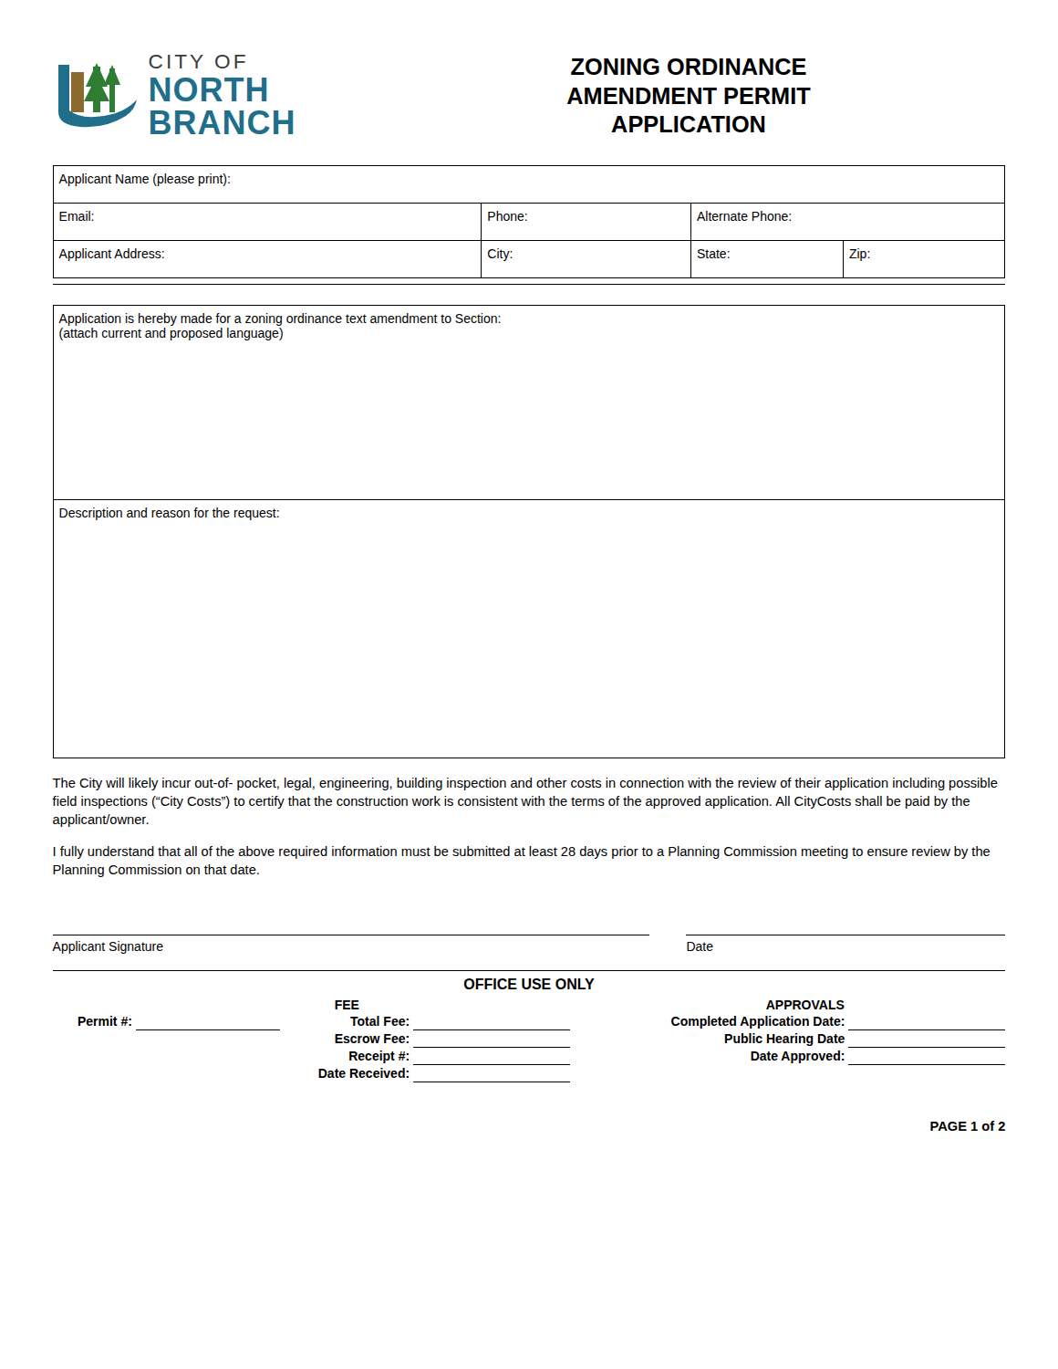CITY OF
NORTH BRANCH
ZONING ORDINANCE
AMENDMENT PERMIT
APPLICATION
| Applicant Name (please print): |
| Email: | Phone: | Alternate Phone: |
| Applicant Address: | City: | State: | Zip: |
| Application is hereby made for a zoning ordinance text amendment to Section: (attach current and proposed language) |
| Description and reason for the request: |
The City will likely incur out-of- pocket, legal, engineering, building inspection and other costs in connection with the review of their application including possible field inspections (“City Costs”) to certify that the construction work is consistent with the terms of the approved application. All CityCosts shall be paid by the applicant/owner.
I fully understand that all of the above required information must be submitted at least 28 days prior to a Planning Commission meeting to ensure review by the Planning Commission on that date.
Applicant Signature
Date
OFFICE USE ONLY
| | | FEE | | | APPROVALS |
| Permit #: | | Total Fee: | | | Completed Application Date: | |
| | | Escrow Fee: | | | Public Hearing Date | |
| | | Receipt #: | | | Date Approved: | |
| | | Date Received: | | | | |
PAGE 1 of 2